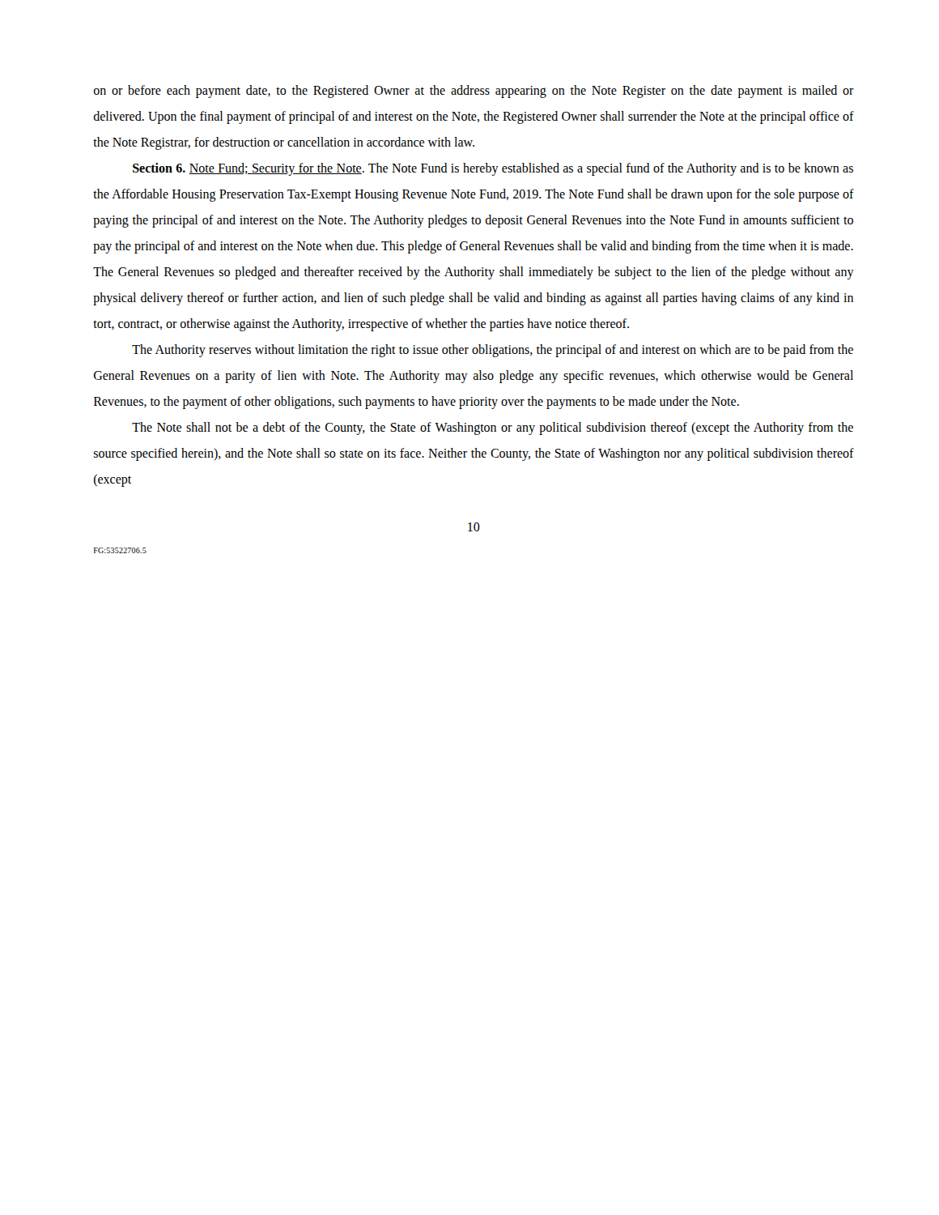on or before each payment date, to the Registered Owner at the address appearing on the Note Register on the date payment is mailed or delivered. Upon the final payment of principal of and interest on the Note, the Registered Owner shall surrender the Note at the principal office of the Note Registrar, for destruction or cancellation in accordance with law.
Section 6. Note Fund; Security for the Note. The Note Fund is hereby established as a special fund of the Authority and is to be known as the Affordable Housing Preservation Tax-Exempt Housing Revenue Note Fund, 2019. The Note Fund shall be drawn upon for the sole purpose of paying the principal of and interest on the Note. The Authority pledges to deposit General Revenues into the Note Fund in amounts sufficient to pay the principal of and interest on the Note when due. This pledge of General Revenues shall be valid and binding from the time when it is made. The General Revenues so pledged and thereafter received by the Authority shall immediately be subject to the lien of the pledge without any physical delivery thereof or further action, and lien of such pledge shall be valid and binding as against all parties having claims of any kind in tort, contract, or otherwise against the Authority, irrespective of whether the parties have notice thereof.
The Authority reserves without limitation the right to issue other obligations, the principal of and interest on which are to be paid from the General Revenues on a parity of lien with Note. The Authority may also pledge any specific revenues, which otherwise would be General Revenues, to the payment of other obligations, such payments to have priority over the payments to be made under the Note.
The Note shall not be a debt of the County, the State of Washington or any political subdivision thereof (except the Authority from the source specified herein), and the Note shall so state on its face. Neither the County, the State of Washington nor any political subdivision thereof (except
10
FG:53522706.5